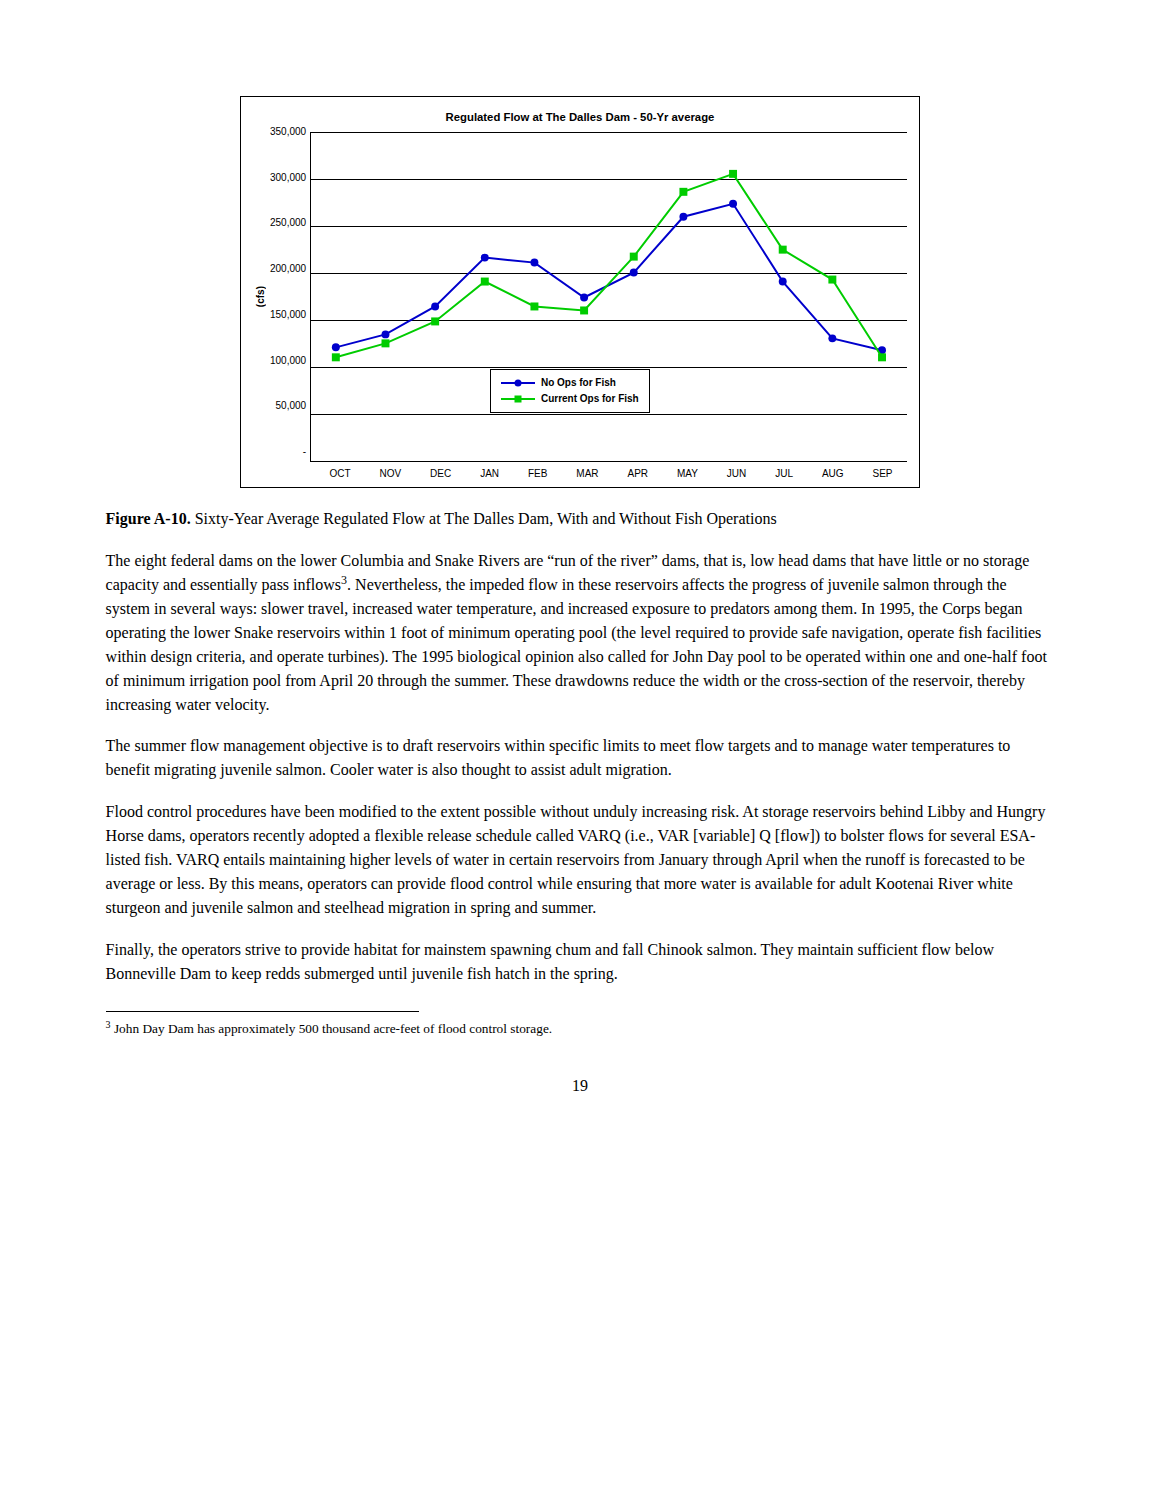Regulated Flow at The Dalles Dam - 50-Yr average
(cfs)
350,000 300,000 250,000 200,000 150,000 100,000 50,000 -
No Ops for Fish
Current Ops for Fish
OCT NOV DEC JAN FEB MAR APR MAY JUN JUL AUG SEP
Figure A-10. Sixty-Year Average Regulated Flow at The Dalles Dam, With and Without Fish Operations
The eight federal dams on the lower Columbia and Snake Rivers are “run of the river” dams, that is, low head dams that have little or no storage capacity and essentially pass inflows3. Nevertheless, the impeded flow in these reservoirs affects the progress of juvenile salmon through the system in several ways: slower travel, increased water temperature, and increased exposure to predators among them. In 1995, the Corps began operating the lower Snake reservoirs within 1 foot of minimum operating pool (the level required to provide safe navigation, operate fish facilities within design criteria, and operate turbines). The 1995 biological opinion also called for John Day pool to be operated within one and one-half foot of minimum irrigation pool from April 20 through the summer. These drawdowns reduce the width or the cross-section of the reservoir, thereby increasing water velocity.
The summer flow management objective is to draft reservoirs within specific limits to meet flow targets and to manage water temperatures to benefit migrating juvenile salmon. Cooler water is also thought to assist adult migration.
Flood control procedures have been modified to the extent possible without unduly increasing risk. At storage reservoirs behind Libby and Hungry Horse dams, operators recently adopted a flexible release schedule called VARQ (i.e., VAR [variable] Q [flow]) to bolster flows for several ESA-listed fish. VARQ entails maintaining higher levels of water in certain reservoirs from January through April when the runoff is forecasted to be average or less. By this means, operators can provide flood control while ensuring that more water is available for adult Kootenai River white sturgeon and juvenile salmon and steelhead migration in spring and summer.
Finally, the operators strive to provide habitat for mainstem spawning chum and fall Chinook salmon. They maintain sufficient flow below Bonneville Dam to keep redds submerged until juvenile fish hatch in the spring.
3 John Day Dam has approximately 500 thousand acre-feet of flood control storage.
19